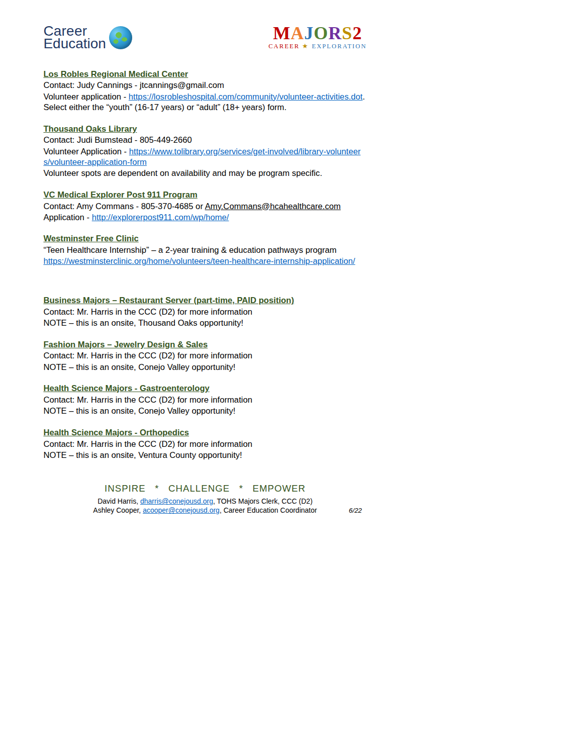Career Education
MAJORS 2
CAREER ★ EXPLORATION
Los Robles Regional Medical Center
Contact: Judy Cannings - jtcannings@gmail.com
Volunteer application - https://losrobleshospital.com/community/volunteer-activities.dot. Select either the “youth” (16-17 years) or “adult” (18+ years) form.
Thousand Oaks Library
Contact: Judi Bumstead - 805-449-2660
Volunteer Application - https://www.tolibrary.org/services/get-involved/library-volunteers/volunteer-application-form
Volunteer spots are dependent on availability and may be program specific.
VC Medical Explorer Post 911 Program
Contact: Amy Commans - 805-370-4685 or Amy.Commans@hcahealthcare.com
Application - http://explorerpost911.com/wp/home/
Westminster Free Clinic
“Teen Healthcare Internship” – a 2-year training & education pathways program
https://westminsterclinic.org/home/volunteers/teen-healthcare-internship-application/
Business Majors – Restaurant Server (part-time, PAID position)
Contact: Mr. Harris in the CCC (D2) for more information
NOTE – this is an onsite, Thousand Oaks opportunity!
Fashion Majors – Jewelry Design & Sales
Contact: Mr. Harris in the CCC (D2) for more information
NOTE – this is an onsite, Conejo Valley opportunity!
Health Science Majors - Gastroenterology
Contact: Mr. Harris in the CCC (D2) for more information
NOTE – this is an onsite, Conejo Valley opportunity!
Health Science Majors - Orthopedics
Contact: Mr. Harris in the CCC (D2) for more information
NOTE – this is an onsite, Ventura County opportunity!
INSPIRE * CHALLENGE * EMPOWER
David Harris, dharris@conejousd.org, TOHS Majors Clerk, CCC (D2)
Ashley Cooper, acooper@conejousd.org, Career Education Coordinator
6/22